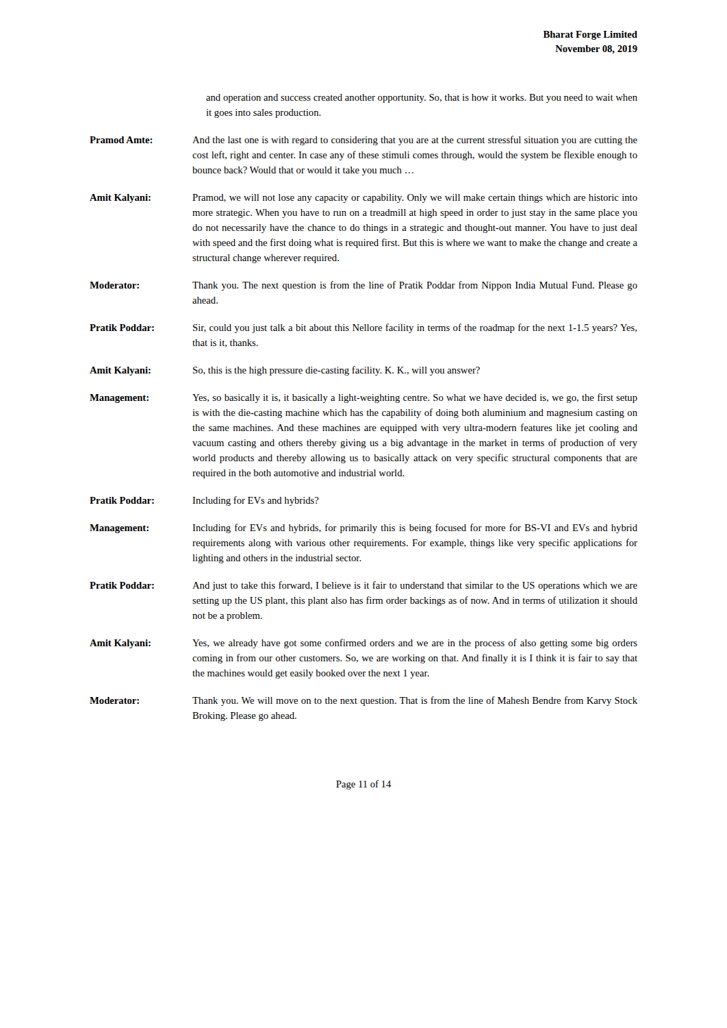Bharat Forge Limited
November 08, 2019
and operation and success created another opportunity. So, that is how it works. But you need to wait when it goes into sales production.
| Pramod Amte: | And the last one is with regard to considering that you are at the current stressful situation you are cutting the cost left, right and center. In case any of these stimuli comes through, would the system be flexible enough to bounce back? Would that or would it take you much … |
| Amit Kalyani: | Pramod, we will not lose any capacity or capability. Only we will make certain things which are historic into more strategic. When you have to run on a treadmill at high speed in order to just stay in the same place you do not necessarily have the chance to do things in a strategic and thought-out manner. You have to just deal with speed and the first doing what is required first. But this is where we want to make the change and create a structural change wherever required. |
| Moderator: | Thank you. The next question is from the line of Pratik Poddar from Nippon India Mutual Fund. Please go ahead. |
| Pratik Poddar: | Sir, could you just talk a bit about this Nellore facility in terms of the roadmap for the next 1-1.5 years? Yes, that is it, thanks. |
| Amit Kalyani: | So, this is the high pressure die-casting facility. K. K., will you answer? |
| Management: | Yes, so basically it is, it basically a light-weighting centre. So what we have decided is, we go, the first setup is with the die-casting machine which has the capability of doing both aluminium and magnesium casting on the same machines. And these machines are equipped with very ultra-modern features like jet cooling and vacuum casting and others thereby giving us a big advantage in the market in terms of production of very world products and thereby allowing us to basically attack on very specific structural components that are required in the both automotive and industrial world. |
| Pratik Poddar: | Including for EVs and hybrids? |
| Management: | Including for EVs and hybrids, for primarily this is being focused for more for BS-VI and EVs and hybrid requirements along with various other requirements. For example, things like very specific applications for lighting and others in the industrial sector. |
| Pratik Poddar: | And just to take this forward, I believe is it fair to understand that similar to the US operations which we are setting up the US plant, this plant also has firm order backings as of now. And in terms of utilization it should not be a problem. |
| Amit Kalyani: | Yes, we already have got some confirmed orders and we are in the process of also getting some big orders coming in from our other customers. So, we are working on that. And finally it is I think it is fair to say that the machines would get easily booked over the next 1 year. |
| Moderator: | Thank you. We will move on to the next question. That is from the line of Mahesh Bendre from Karvy Stock Broking. Please go ahead. |
Page 11 of 14